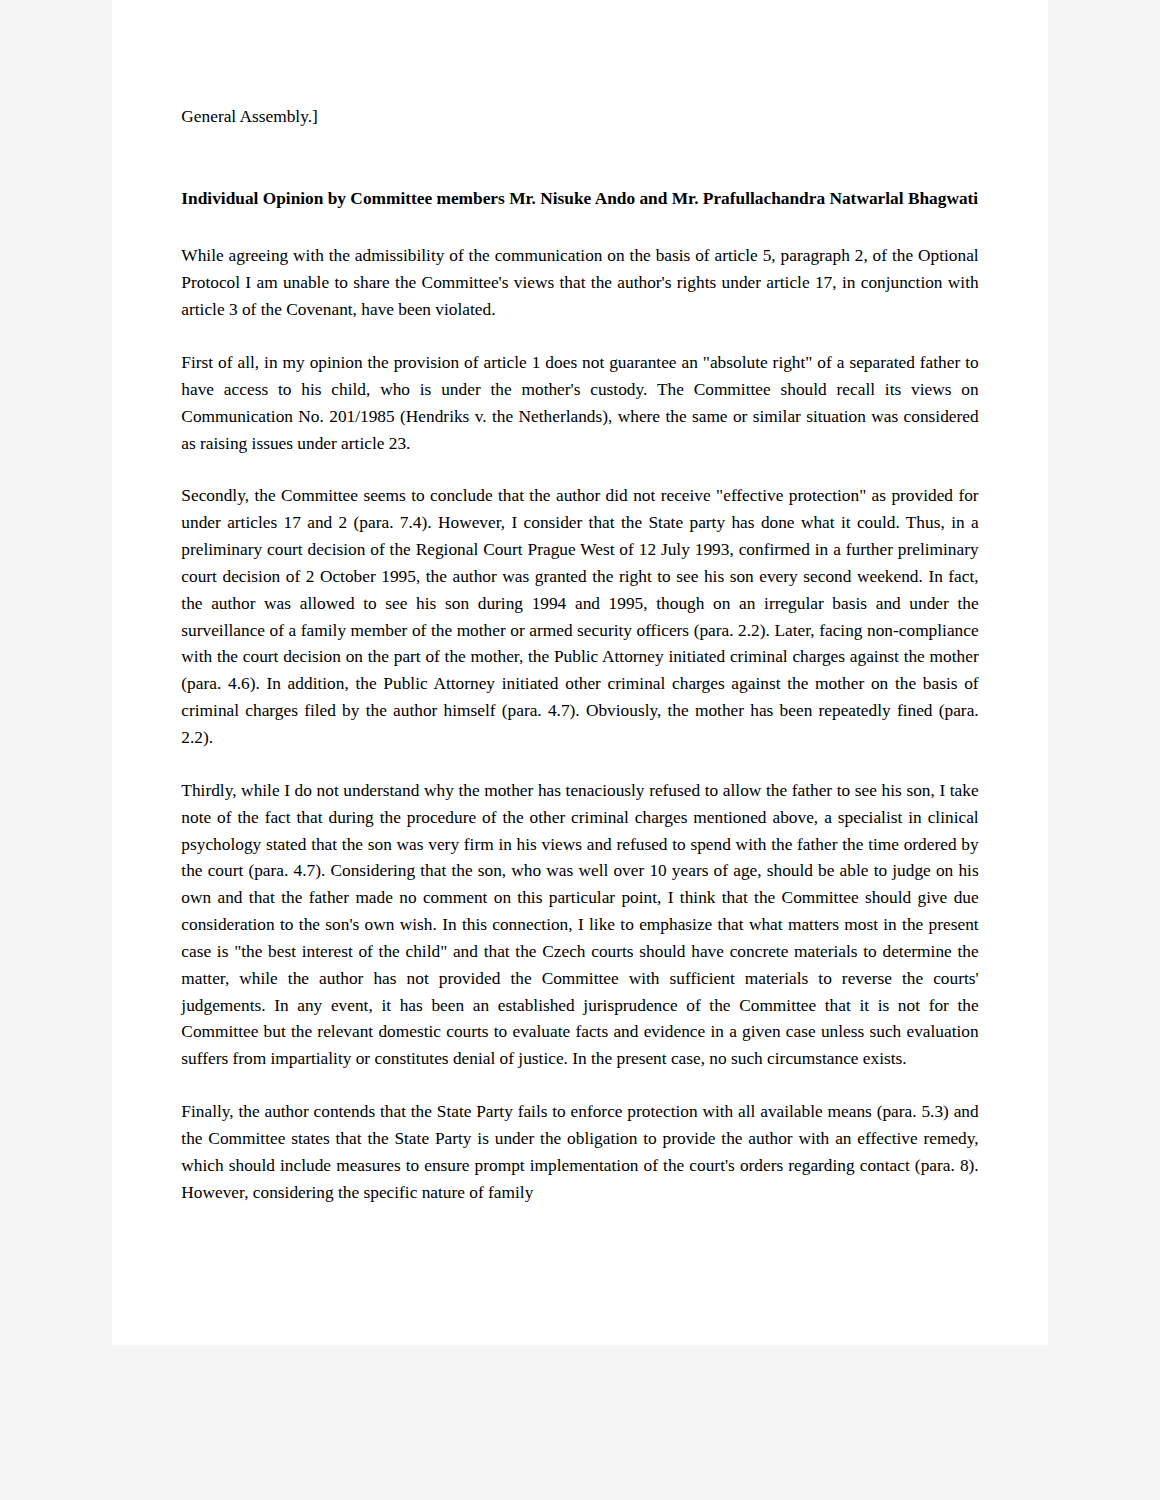General Assembly.]
Individual Opinion by Committee members Mr. Nisuke Ando and Mr. Prafullachandra Natwarlal Bhagwati
While agreeing with the admissibility of the communication on the basis of article 5, paragraph 2, of the Optional Protocol I am unable to share the Committee's views that the author's rights under article 17, in conjunction with article 3 of the Covenant, have been violated.
First of all, in my opinion the provision of article 1 does not guarantee an "absolute right" of a separated father to have access to his child, who is under the mother's custody. The Committee should recall its views on Communication No. 201/1985 (Hendriks v. the Netherlands), where the same or similar situation was considered as raising issues under article 23.
Secondly, the Committee seems to conclude that the author did not receive "effective protection" as provided for under articles 17 and 2 (para. 7.4). However, I consider that the State party has done what it could. Thus, in a preliminary court decision of the Regional Court Prague West of 12 July 1993, confirmed in a further preliminary court decision of 2 October 1995, the author was granted the right to see his son every second weekend. In fact, the author was allowed to see his son during 1994 and 1995, though on an irregular basis and under the surveillance of a family member of the mother or armed security officers (para. 2.2). Later, facing non-compliance with the court decision on the part of the mother, the Public Attorney initiated criminal charges against the mother (para. 4.6). In addition, the Public Attorney initiated other criminal charges against the mother on the basis of criminal charges filed by the author himself (para. 4.7). Obviously, the mother has been repeatedly fined (para. 2.2).
Thirdly, while I do not understand why the mother has tenaciously refused to allow the father to see his son, I take note of the fact that during the procedure of the other criminal charges mentioned above, a specialist in clinical psychology stated that the son was very firm in his views and refused to spend with the father the time ordered by the court (para. 4.7). Considering that the son, who was well over 10 years of age, should be able to judge on his own and that the father made no comment on this particular point, I think that the Committee should give due consideration to the son's own wish. In this connection, I like to emphasize that what matters most in the present case is "the best interest of the child" and that the Czech courts should have concrete materials to determine the matter, while the author has not provided the Committee with sufficient materials to reverse the courts' judgements. In any event, it has been an established jurisprudence of the Committee that it is not for the Committee but the relevant domestic courts to evaluate facts and evidence in a given case unless such evaluation suffers from impartiality or constitutes denial of justice. In the present case, no such circumstance exists.
Finally, the author contends that the State Party fails to enforce protection with all available means (para. 5.3) and the Committee states that the State Party is under the obligation to provide the author with an effective remedy, which should include measures to ensure prompt implementation of the court's orders regarding contact (para. 8). However, considering the specific nature of family